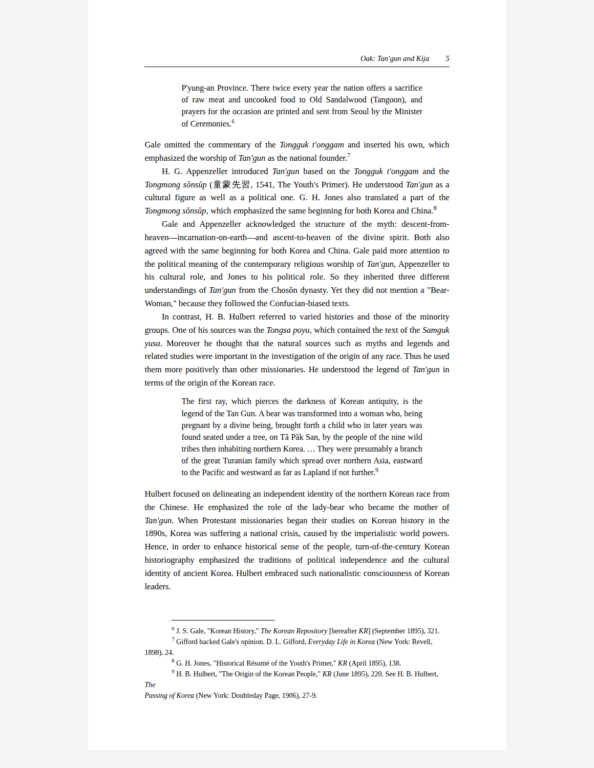Oak: Tan'gun and Kija 5
P'yung-an Province. There twice every year the nation offers a sacrifice of raw meat and uncooked food to Old Sandalwood (Tangoon), and prayers for the occasion are printed and sent from Seoul by the Minister of Ceremonies.6
Gale omitted the commentary of the Tongguk t'onggam and inserted his own, which emphasized the worship of Tan'gun as the national founder.7
H. G. Appenzeller introduced Tan'gun based on the Tongguk t'onggam and the Tongmong sŏnsŭp (童蒙先習, 1541, The Youth's Primer). He understood Tan'gun as a cultural figure as well as a political one. G. H. Jones also translated a part of the Tongmong sŏnsŭp, which emphasized the same beginning for both Korea and China.8
Gale and Appenzeller acknowledged the structure of the myth: descent-from-heaven—incarnation-on-earth—and ascent-to-heaven of the divine spirit. Both also agreed with the same beginning for both Korea and China. Gale paid more attention to the political meaning of the contemporary religious worship of Tan'gun, Appenzeller to his cultural role, and Jones to his political role. So they inherited three different understandings of Tan'gun from the Chosŏn dynasty. Yet they did not mention a "Bear-Woman," because they followed the Confucian-biased texts.
In contrast, H. B. Hulbert referred to varied histories and those of the minority groups. One of his sources was the Tongsa poyu, which contained the text of the Samguk yusa. Moreover he thought that the natural sources such as myths and legends and related studies were important in the investigation of the origin of any race. Thus he used them more positively than other missionaries. He understood the legend of Tan'gun in terms of the origin of the Korean race.
The first ray, which pierces the darkness of Korean antiquity, is the legend of the Tan Gun. A bear was transformed into a woman who, being pregnant by a divine being, brought forth a child who in later years was found seated under a tree, on Tă Păk San, by the people of the nine wild tribes then inhabiting northern Korea. … They were presumably a branch of the great Turanian family which spread over northern Asia, eastward to the Pacific and westward as far as Lapland if not further.9
Hulbert focused on delineating an independent identity of the northern Korean race from the Chinese. He emphasized the role of the lady-bear who became the mother of Tan'gun. When Protestant missionaries began their studies on Korean history in the 1890s, Korea was suffering a national crisis, caused by the imperialistic world powers. Hence, in order to enhance historical sense of the people, turn-of-the-century Korean historiography emphasized the traditions of political independence and the cultural identity of ancient Korea. Hulbert embraced such nationalistic consciousness of Korean leaders.
6 J. S. Gale, "Korean History," The Korean Repository [hereafter KR] (September 1895), 321.
7 Gifford backed Gale's opinion. D. L. Gifford, Everyday Life in Korea (New York: Revell, 1898), 24.
8 G. H. Jones, "Historical Résumé of the Youth's Primer," KR (April 1895), 138.
9 H. B. Hulbert, "The Origin of the Korean People," KR (June 1895), 220. See H. B. Hulbert, The
Passing of Korea (New York: Doubleday Page, 1906), 27-9.